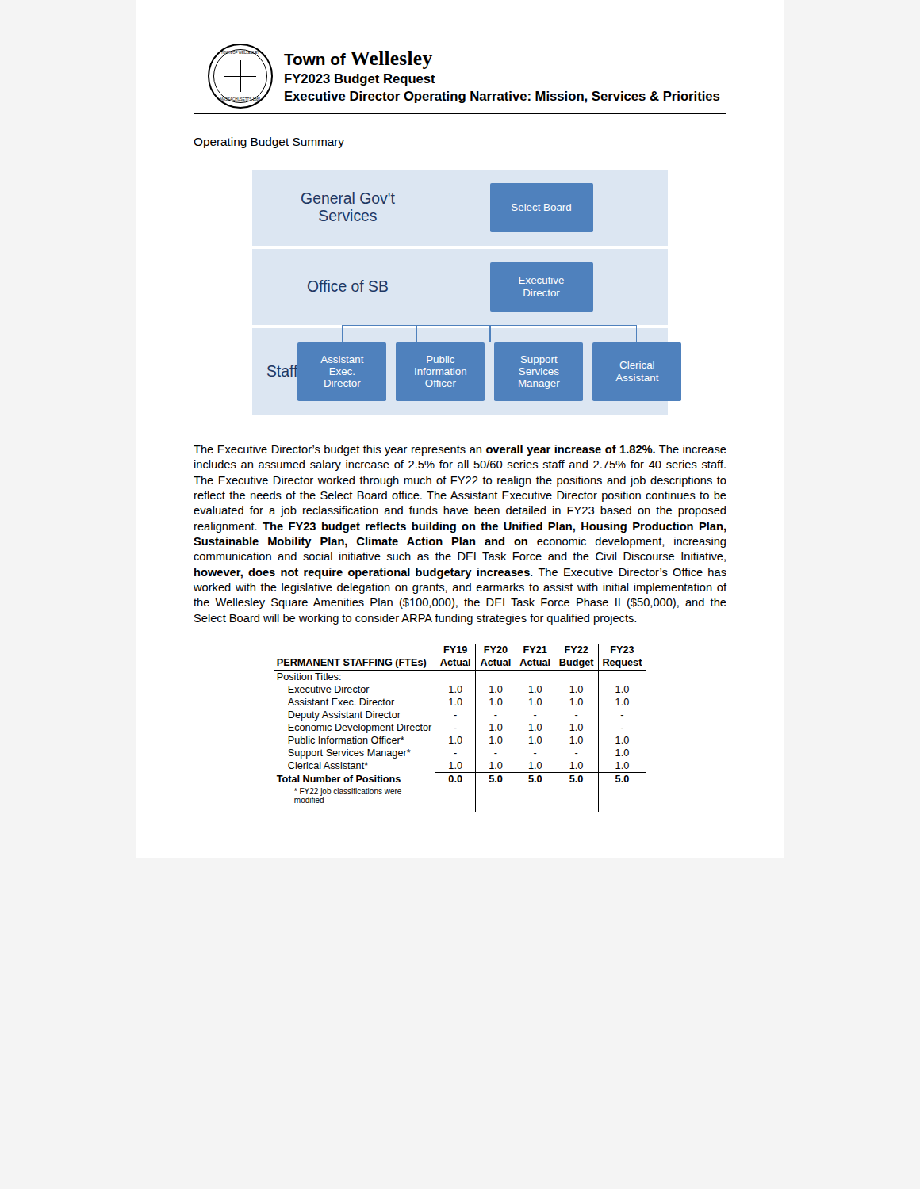Town of Wellesley
Massachusetts 1881
Town of Wellesley
FY2023 Budget Request
Executive Director Operating Narrative: Mission, Services & Priorities
Operating Budget Summary
General Gov't
Services
Select Board
Office of SB
Executive
Director
Staff
Assistant
Exec.
Director
Public
Information
Officer
Support
Services
Manager
Clerical
Assistant
The Executive Director’s budget this year represents an overall year increase of 1.82%. The increase includes an assumed salary increase of 2.5% for all 50/60 series staff and 2.75% for 40 series staff. The Executive Director worked through much of FY22 to realign the positions and job descriptions to reflect the needs of the Select Board office. The Assistant Executive Director position continues to be evaluated for a job reclassification and funds have been detailed in FY23 based on the proposed realignment. The FY23 budget reflects building on the Unified Plan, Housing Production Plan, Sustainable Mobility Plan, Climate Action Plan and on economic development, increasing communication and social initiative such as the DEI Task Force and the Civil Discourse Initiative, however, does not require operational budgetary increases. The Executive Director’s Office has worked with the legislative delegation on grants, and earmarks to assist with initial implementation of the Wellesley Square Amenities Plan ($100,000), the DEI Task Force Phase II ($50,000), and the Select Board will be working to consider ARPA funding strategies for qualified projects.
| | | FY19 | FY20 | FY21 | FY22 | FY23 |
| --- | --- | --- | --- | --- | --- | --- |
| PERMANENT STAFFING (FTEs) | Actual | Actual | Actual | Budget | Request |
| Position Titles: | | | | | |
| Executive Director | 1.0 | 1.0 | 1.0 | 1.0 | 1.0 |
| Assistant Exec. Director | 1.0 | 1.0 | 1.0 | 1.0 | 1.0 |
| Deputy Assistant Director | - | - | - | - | - |
| Economic Development Director | - | 1.0 | 1.0 | 1.0 | - |
| Public Information Officer* | 1.0 | 1.0 | 1.0 | 1.0 | 1.0 |
| Support Services Manager* | - | - | - | - | 1.0 |
| Clerical Assistant* | 1.0 | 1.0 | 1.0 | 1.0 | 1.0 |
| Total Number of Positions | 0.0 | 5.0 | 5.0 | 5.0 | 5.0 |
| * FY22 job classifications were modified | | | | | |